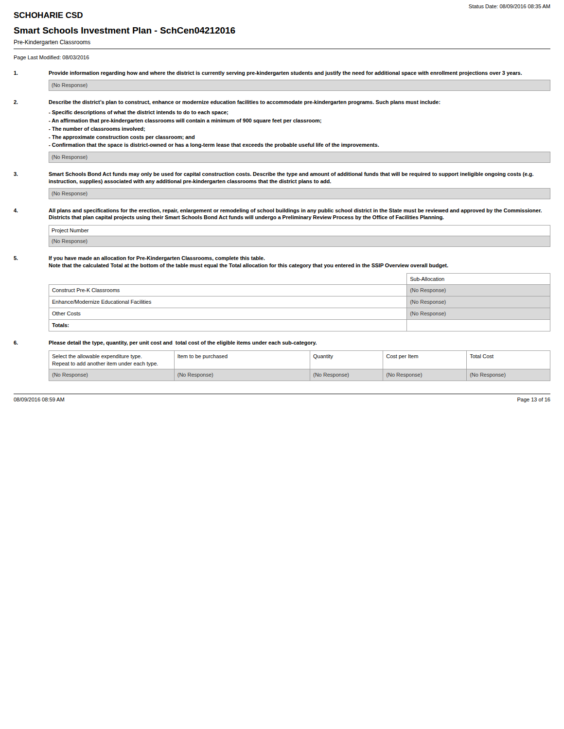Status Date: 08/09/2016 08:35 AM
SCHOHARIE CSD
Smart Schools Investment Plan - SchCen04212016
Pre-Kindergarten Classrooms
Page Last Modified: 08/03/2016
1.
Provide information regarding how and where the district is currently serving pre-kindergarten students and justify the need for additional space with enrollment projections over 3 years.
(No Response)
2.
Describe the district’s plan to construct, enhance or modernize education facilities to accommodate pre-kindergarten programs. Such plans must include:
- Specific descriptions of what the district intends to do to each space;
- An affirmation that pre-kindergarten classrooms will contain a minimum of 900 square feet per classroom;
- The number of classrooms involved;
- The approximate construction costs per classroom; and
- Confirmation that the space is district-owned or has a long-term lease that exceeds the probable useful life of the improvements.
(No Response)
3.
Smart Schools Bond Act funds may only be used for capital construction costs. Describe the type and amount of additional funds that will be required to support ineligible ongoing costs (e.g. instruction, supplies) associated with any additional pre-kindergarten classrooms that the district plans to add.
(No Response)
4.
All plans and specifications for the erection, repair, enlargement or remodeling of school buildings in any public school district in the State must be reviewed and approved by the Commissioner. Districts that plan capital projects using their Smart Schools Bond Act funds will undergo a Preliminary Review Process by the Office of Facilities Planning.
| Project Number |
| --- |
| (No Response) |
5.
If you have made an allocation for Pre-Kindergarten Classrooms, complete this table.
Note that the calculated Total at the bottom of the table must equal the Total allocation for this category that you entered in the SSIP Overview overall budget.
| | Sub-Allocation |
| --- | --- |
| Construct Pre-K Classrooms | (No Response) |
| Enhance/Modernize Educational Facilities | (No Response) |
| Other Costs | (No Response) |
| Totals: | |
6.
Please detail the type, quantity, per unit cost and total cost of the eligible items under each sub-category.
| Select the allowable expenditure type. Repeat to add another item under each type. | Item to be purchased | Quantity | Cost per Item | Total Cost |
| --- | --- | --- | --- | --- |
| (No Response) | (No Response) | (No Response) | (No Response) | (No Response) |
08/09/2016 08:59 AM
Page 13 of 16